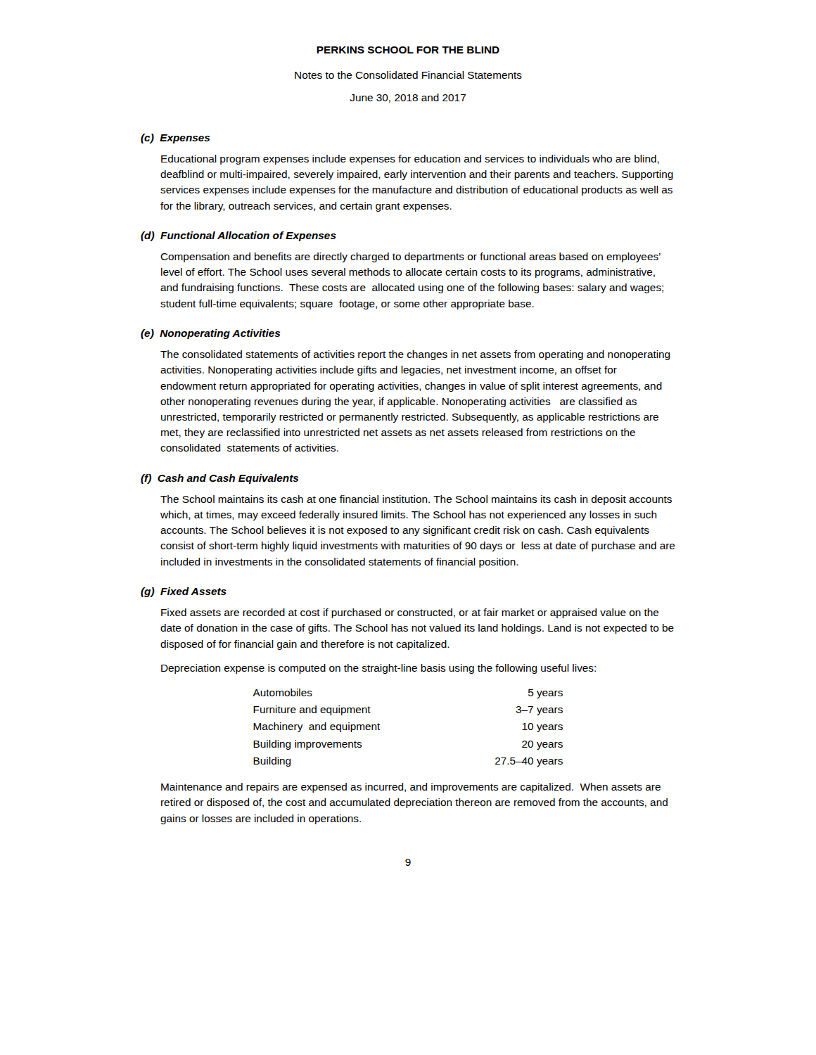PERKINS SCHOOL FOR THE BLIND
Notes to the Consolidated Financial Statements
June 30, 2018 and 2017
(c) Expenses
Educational program expenses include expenses for education and services to individuals who are blind, deafblind or multi-impaired, severely impaired, early intervention and their parents and teachers. Supporting services expenses include expenses for the manufacture and distribution of educational products as well as for the library, outreach services, and certain grant expenses.
(d) Functional Allocation of Expenses
Compensation and benefits are directly charged to departments or functional areas based on employees’ level of effort. The School uses several methods to allocate certain costs to its programs, administrative, and fundraising functions. These costs are allocated using one of the following bases: salary and wages; student full-time equivalents; square footage, or some other appropriate base.
(e) Nonoperating Activities
The consolidated statements of activities report the changes in net assets from operating and nonoperating activities. Nonoperating activities include gifts and legacies, net investment income, an offset for endowment return appropriated for operating activities, changes in value of split interest agreements, and other nonoperating revenues during the year, if applicable. Nonoperating activities are classified as unrestricted, temporarily restricted or permanently restricted. Subsequently, as applicable restrictions are met, they are reclassified into unrestricted net assets as net assets released from restrictions on the consolidated statements of activities.
(f) Cash and Cash Equivalents
The School maintains its cash at one financial institution. The School maintains its cash in deposit accounts which, at times, may exceed federally insured limits. The School has not experienced any losses in such accounts. The School believes it is not exposed to any significant credit risk on cash. Cash equivalents consist of short-term highly liquid investments with maturities of 90 days or less at date of purchase and are included in investments in the consolidated statements of financial position.
(g) Fixed Assets
Fixed assets are recorded at cost if purchased or constructed, or at fair market or appraised value on the date of donation in the case of gifts. The School has not valued its land holdings. Land is not expected to be disposed of for financial gain and therefore is not capitalized.
Depreciation expense is computed on the straight-line basis using the following useful lives:
| Automobiles | 5 years |
| Furniture and equipment | 3–7 years |
| Machinery and equipment | 10 years |
| Building improvements | 20 years |
| Building | 27.5–40 years |
Maintenance and repairs are expensed as incurred, and improvements are capitalized. When assets are retired or disposed of, the cost and accumulated depreciation thereon are removed from the accounts, and gains or losses are included in operations.
9